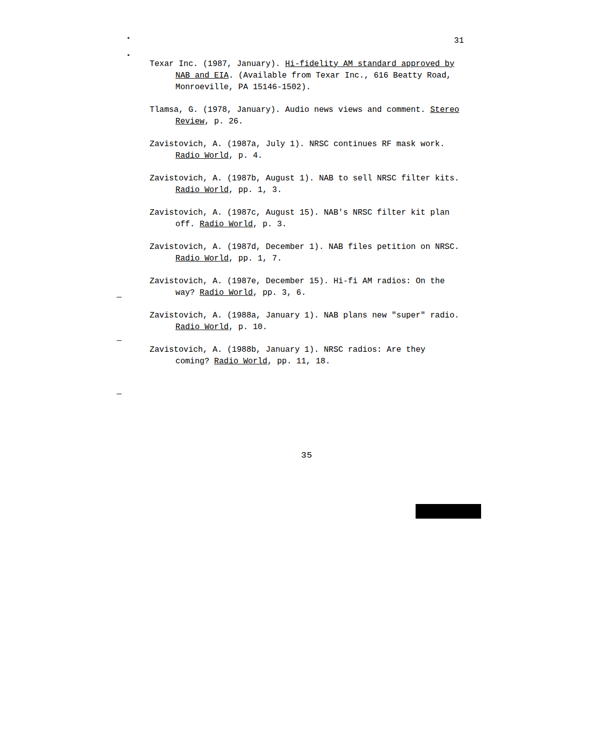•
•
31
Texar Inc. (1987, January). Hi-fidelity AM standard approved by NAB and EIA. (Available from Texar Inc., 616 Beatty Road, Monroeville, PA 15146-1502).
Tlamsa, G. (1978, January). Audio news views and comment. Stereo Review, p. 26.
Zavistovich, A. (1987a, July 1). NRSC continues RF mask work. Radio World, p. 4.
Zavistovich, A. (1987b, August 1). NAB to sell NRSC filter kits. Radio World, pp. 1, 3.
Zavistovich, A. (1987c, August 15). NAB's NRSC filter kit plan off. Radio World, p. 3.
Zavistovich, A. (1987d, December 1). NAB files petition on NRSC. Radio World, pp. 1, 7.
Zavistovich, A. (1987e, December 15). Hi-fi AM radios: On the way? Radio World, pp. 3, 6.
Zavistovich, A. (1988a, January 1). NAB plans new "super" radio. Radio World, p. 10.
Zavistovich, A. (1988b, January 1). NRSC radios: Are they coming? Radio World, pp. 11, 18.
—
—
—
35